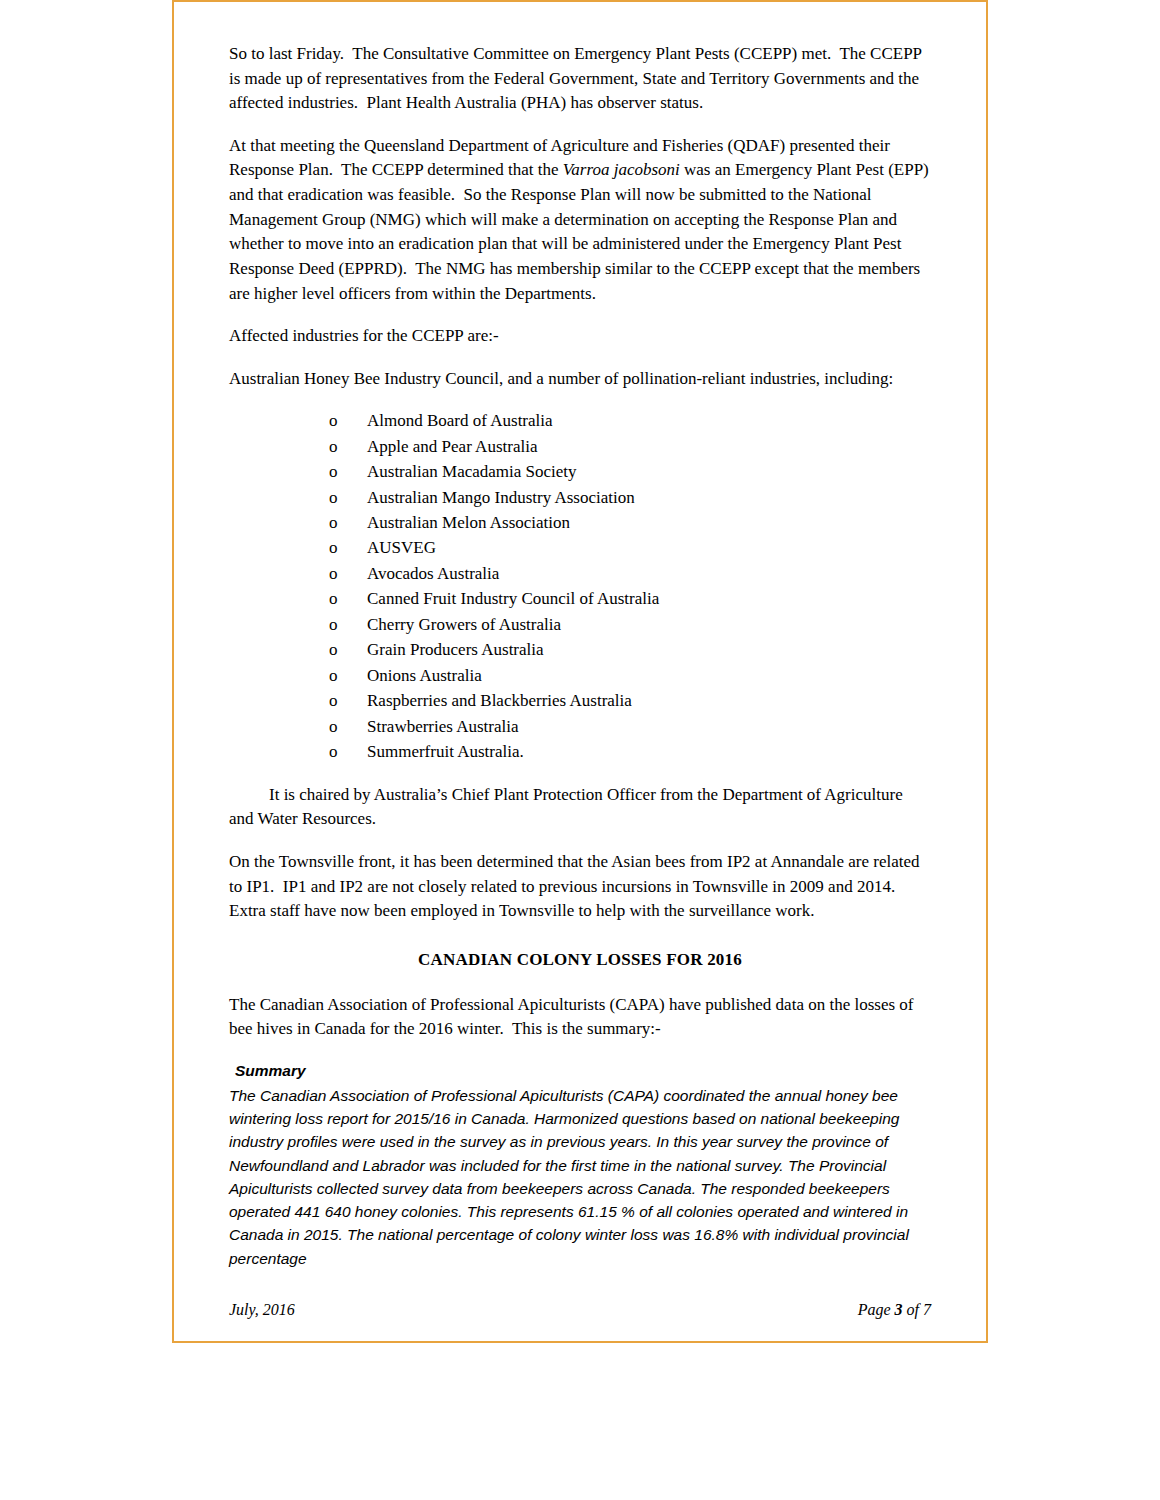So to last Friday. The Consultative Committee on Emergency Plant Pests (CCEPP) met. The CCEPP is made up of representatives from the Federal Government, State and Territory Governments and the affected industries. Plant Health Australia (PHA) has observer status.
At that meeting the Queensland Department of Agriculture and Fisheries (QDAF) presented their Response Plan. The CCEPP determined that the Varroa jacobsoni was an Emergency Plant Pest (EPP) and that eradication was feasible. So the Response Plan will now be submitted to the National Management Group (NMG) which will make a determination on accepting the Response Plan and whether to move into an eradication plan that will be administered under the Emergency Plant Pest Response Deed (EPPRD). The NMG has membership similar to the CCEPP except that the members are higher level officers from within the Departments.
Affected industries for the CCEPP are:-
Australian Honey Bee Industry Council, and a number of pollination-reliant industries, including:
Almond Board of Australia
Apple and Pear Australia
Australian Macadamia Society
Australian Mango Industry Association
Australian Melon Association
AUSVEG
Avocados Australia
Canned Fruit Industry Council of Australia
Cherry Growers of Australia
Grain Producers Australia
Onions Australia
Raspberries and Blackberries Australia
Strawberries Australia
Summerfruit Australia.
It is chaired by Australia’s Chief Plant Protection Officer from the Department of Agriculture and Water Resources.
On the Townsville front, it has been determined that the Asian bees from IP2 at Annandale are related to IP1. IP1 and IP2 are not closely related to previous incursions in Townsville in 2009 and 2014. Extra staff have now been employed in Townsville to help with the surveillance work.
CANADIAN COLONY LOSSES FOR 2016
The Canadian Association of Professional Apiculturists (CAPA) have published data on the losses of bee hives in Canada for the 2016 winter. This is the summary:-
Summary
The Canadian Association of Professional Apiculturists (CAPA) coordinated the annual honey bee wintering loss report for 2015/16 in Canada. Harmonized questions based on national beekeeping industry profiles were used in the survey as in previous years. In this year survey the province of Newfoundland and Labrador was included for the first time in the national survey. The Provincial Apiculturists collected survey data from beekeepers across Canada. The responded beekeepers operated 441 640 honey colonies. This represents 61.15 % of all colonies operated and wintered in Canada in 2015. The national percentage of colony winter loss was 16.8% with individual provincial percentage
July, 2016
Page 3 of 7